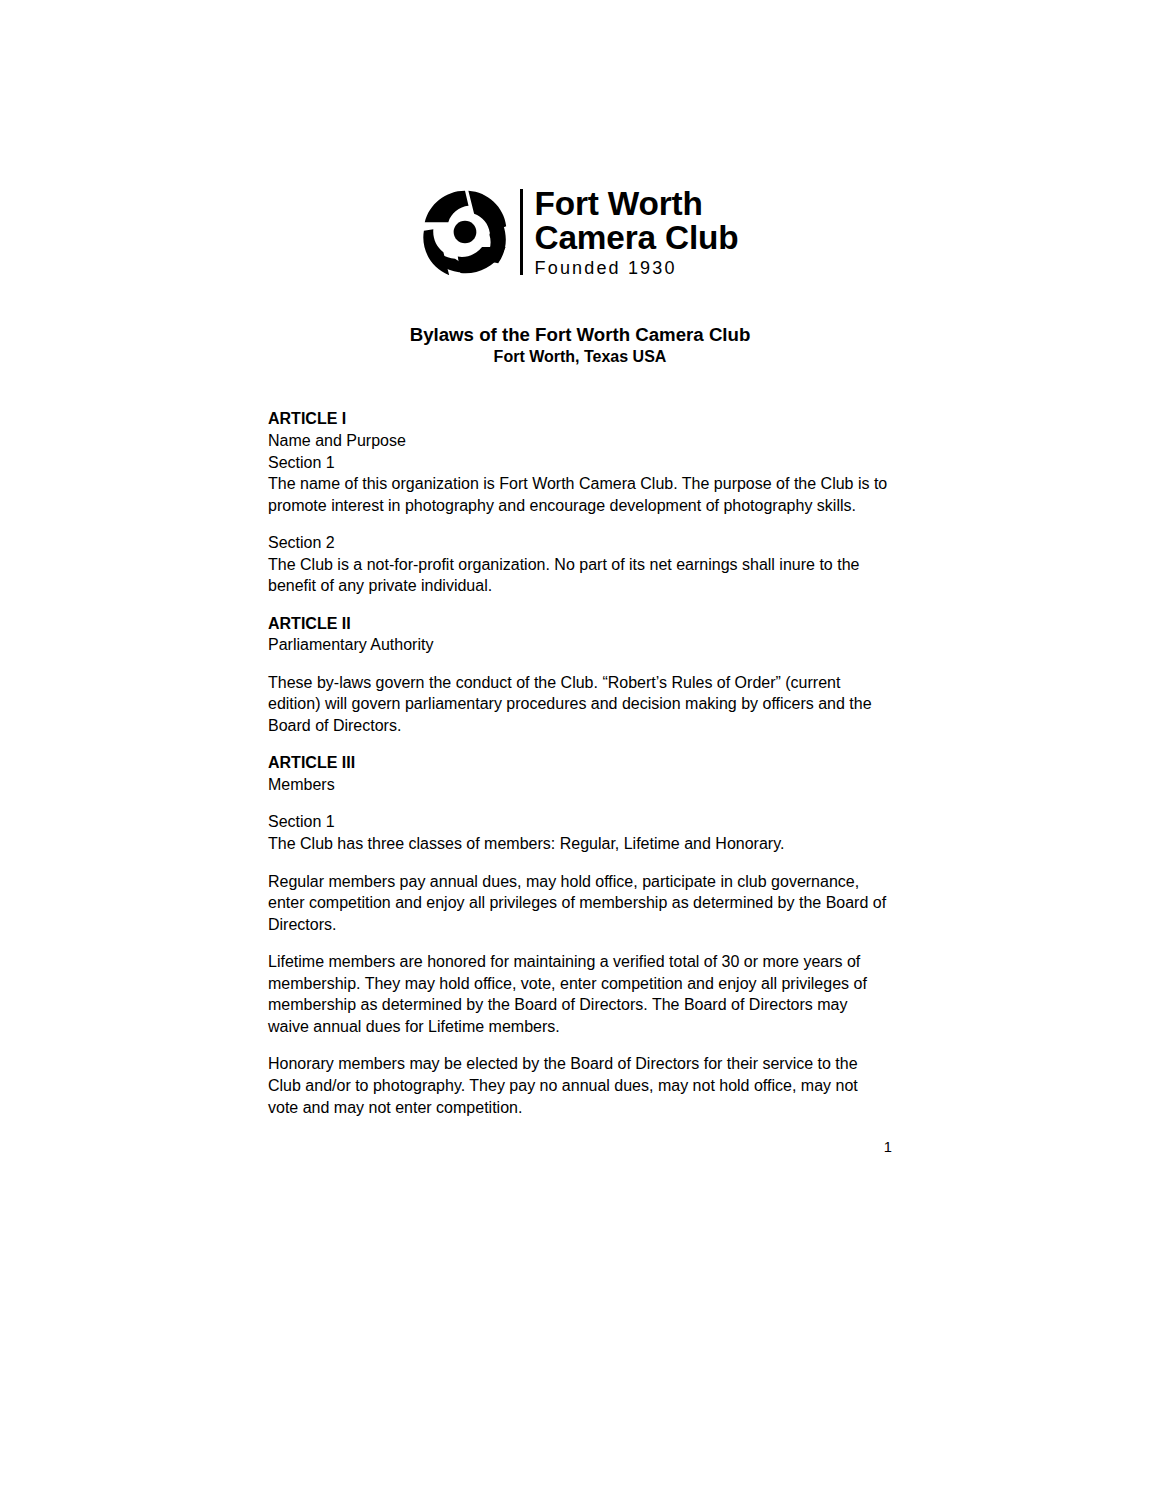| | | Fort Worth Camera Club Founded 1930 |
Bylaws of the Fort Worth Camera Club
Fort Worth, Texas USA
ARTICLE I
Name and Purpose
Section 1
The name of this organization is Fort Worth Camera Club. The purpose of the Club is to promote interest in photography and encourage development of photography skills.
Section 2
The Club is a not-for-profit organization. No part of its net earnings shall inure to the benefit of any private individual.
ARTICLE II
Parliamentary Authority
These by-laws govern the conduct of the Club. “Robert’s Rules of Order” (current edition) will govern parliamentary procedures and decision making by officers and the Board of Directors.
ARTICLE III
Members
Section 1
The Club has three classes of members: Regular, Lifetime and Honorary.
Regular members pay annual dues, may hold office, participate in club governance, enter competition and enjoy all privileges of membership as determined by the Board of Directors.
Lifetime members are honored for maintaining a verified total of 30 or more years of membership. They may hold office, vote, enter competition and enjoy all privileges of membership as determined by the Board of Directors. The Board of Directors may waive annual dues for Lifetime members.
Honorary members may be elected by the Board of Directors for their service to the Club and/or to photography. They pay no annual dues, may not hold office, may not vote and may not enter competition.
1